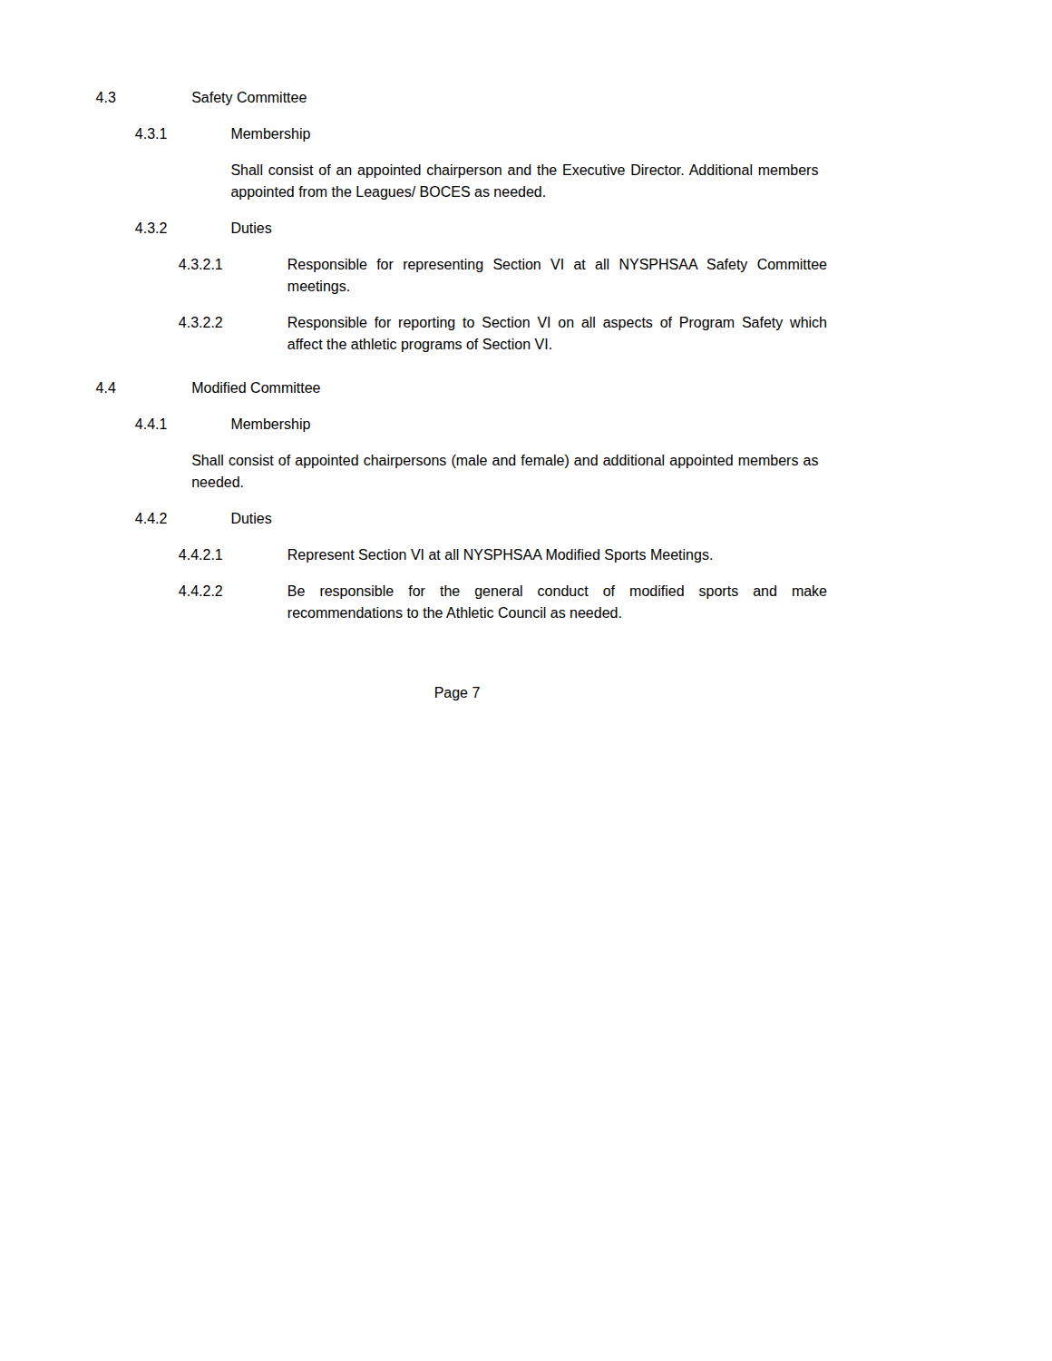4.3
Safety Committee
4.3.1
Membership
Shall consist of an appointed chairperson and the Executive Director. Additional members appointed from the Leagues/ BOCES as needed.
4.3.2
Duties
4.3.2.1
Responsible for representing Section VI at all NYSPHSAA Safety Committee meetings.
4.3.2.2
Responsible for reporting to Section VI on all aspects of Program Safety which affect the athletic programs of Section VI.
4.4
Modified Committee
4.4.1
Membership
Shall consist of appointed chairpersons (male and female) and additional appointed members as needed.
4.4.2
Duties
4.4.2.1
Represent Section VI at all NYSPHSAA Modified Sports Meetings.
4.4.2.2
Be responsible for the general conduct of modified sports and make recommendations to the Athletic Council as needed.
Page 7